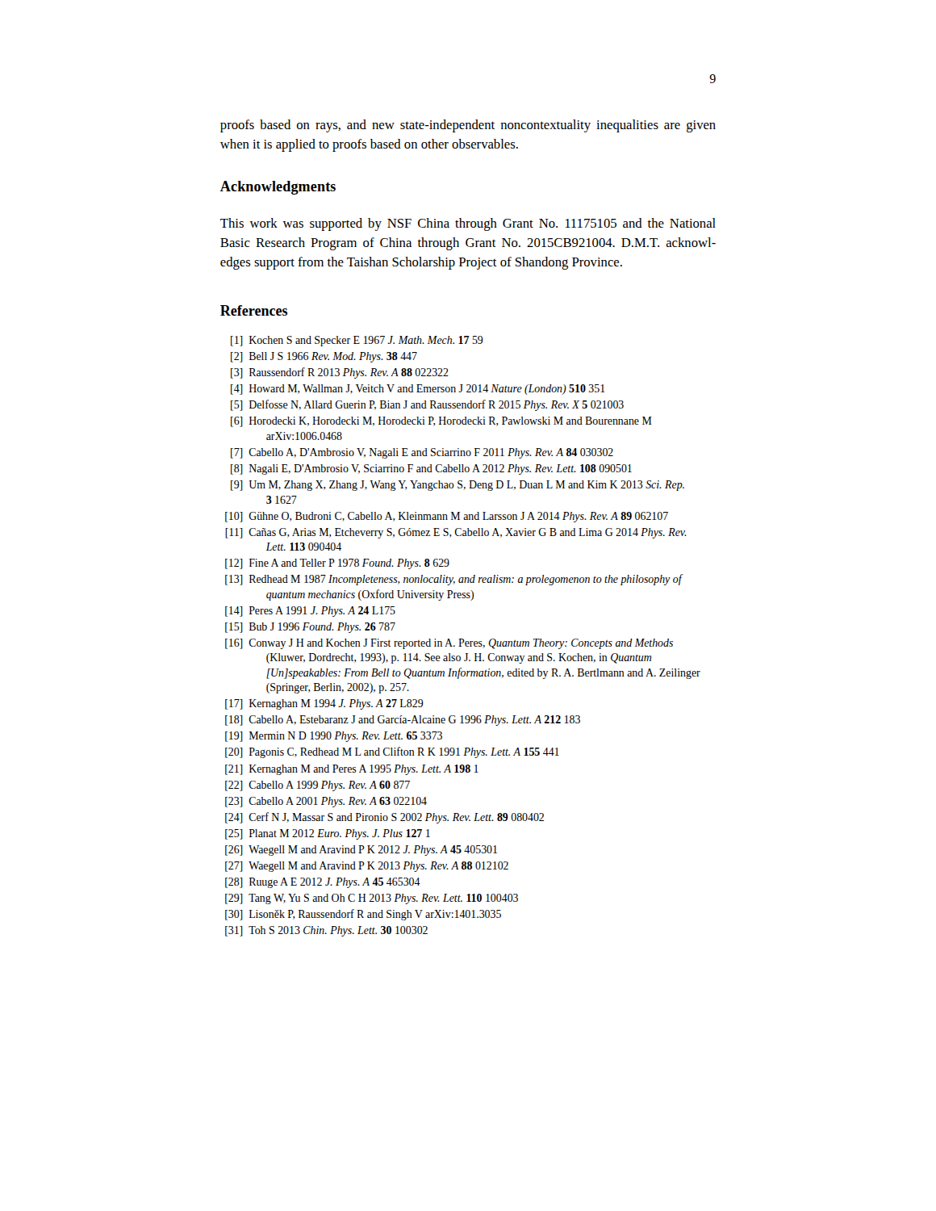9
proofs based on rays, and new state-independent noncontextuality inequalities are given when it is applied to proofs based on other observables.
Acknowledgments
This work was supported by NSF China through Grant No. 11175105 and the National Basic Research Program of China through Grant No. 2015CB921004. D.M.T. acknowledges support from the Taishan Scholarship Project of Shandong Province.
References
[1] Kochen S and Specker E 1967 J. Math. Mech. 17 59
[2] Bell J S 1966 Rev. Mod. Phys. 38 447
[3] Raussendorf R 2013 Phys. Rev. A 88 022322
[4] Howard M, Wallman J, Veitch V and Emerson J 2014 Nature (London) 510 351
[5] Delfosse N, Allard Guerin P, Bian J and Raussendorf R 2015 Phys. Rev. X 5 021003
[6] Horodecki K, Horodecki M, Horodecki P, Horodecki R, Pawlowski M and Bourennane MarXiv:1006.0468
[7] Cabello A, D'Ambrosio V, Nagali E and Sciarrino F 2011 Phys. Rev. A 84 030302
[8] Nagali E, D'Ambrosio V, Sciarrino F and Cabello A 2012 Phys. Rev. Lett. 108 090501
[9] Um M, Zhang X, Zhang J, Wang Y, Yangchao S, Deng D L, Duan L M and Kim K 2013 Sci. Rep. 3 1627
[10] Gühne O, Budroni C, Cabello A, Kleinmann M and Larsson J A 2014 Phys. Rev. A 89 062107
[11] Cañas G, Arias M, Etcheverry S, Gómez E S, Cabello A, Xavier G B and Lima G 2014 Phys. Rev. Lett. 113 090404
[12] Fine A and Teller P 1978 Found. Phys. 8 629
[13] Redhead M 1987 Incompleteness, nonlocality, and realism: a prolegomenon to the philosophy of quantum mechanics (Oxford University Press)
[14] Peres A 1991 J. Phys. A 24 L175
[15] Bub J 1996 Found. Phys. 26 787
[16] Conway J H and Kochen J First reported in A. Peres, Quantum Theory: Concepts and Methods(Kluwer, Dordrecht, 1993), p. 114. See also J. H. Conway and S. Kochen, in Quantum[Un]speakables: From Bell to Quantum Information, edited by R. A. Bertlmann and A. Zeilinger(Springer, Berlin, 2002), p. 257.
[17] Kernaghan M 1994 J. Phys. A 27 L829
[18] Cabello A, Estebaranz J and García-Alcaine G 1996 Phys. Lett. A 212 183
[19] Mermin N D 1990 Phys. Rev. Lett. 65 3373
[20] Pagonis C, Redhead M L and Clifton R K 1991 Phys. Lett. A 155 441
[21] Kernaghan M and Peres A 1995 Phys. Lett. A 198 1
[22] Cabello A 1999 Phys. Rev. A 60 877
[23] Cabello A 2001 Phys. Rev. A 63 022104
[24] Cerf N J, Massar S and Pironio S 2002 Phys. Rev. Lett. 89 080402
[25] Planat M 2012 Euro. Phys. J. Plus 127 1
[26] Waegell M and Aravind P K 2012 J. Phys. A 45 405301
[27] Waegell M and Aravind P K 2013 Phys. Rev. A 88 012102
[28] Ruuge A E 2012 J. Phys. A 45 465304
[29] Tang W, Yu S and Oh C H 2013 Phys. Rev. Lett. 110 100403
[30] Lisoněk P, Raussendorf R and Singh V arXiv:1401.3035
[31] Toh S 2013 Chin. Phys. Lett. 30 100302